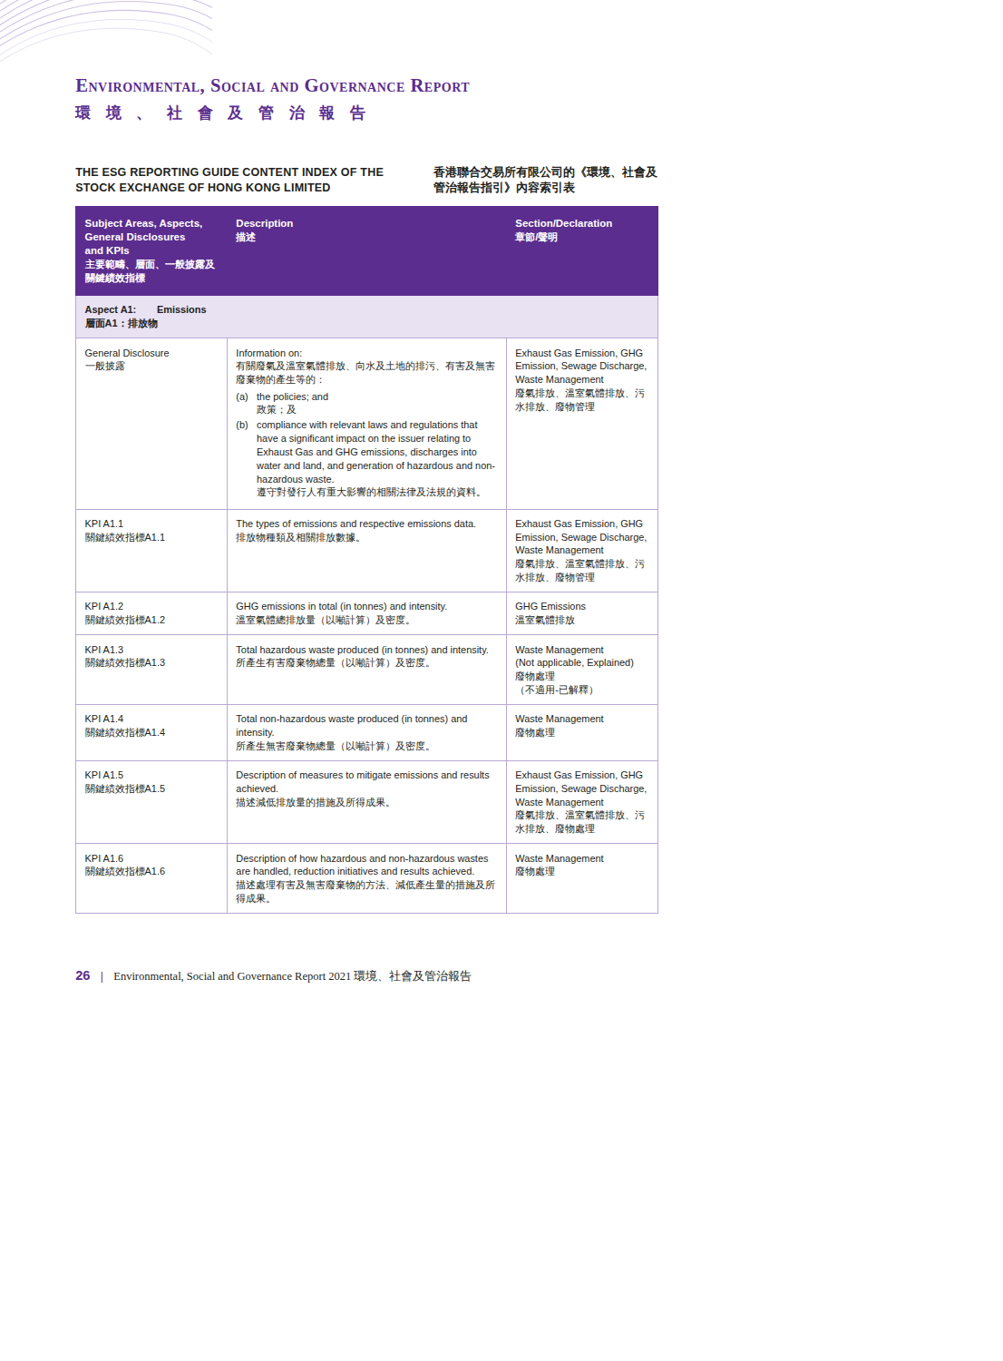Environmental, Social and Governance Report
環 境 、 社 會 及 管 治 報 告
THE ESG REPORTING GUIDE CONTENT INDEX OF THE STOCK EXCHANGE OF HONG KONG LIMITED
香港聯合交易所有限公司的《環境、社會及管治報告指引》內容索引表
| Subject Areas, Aspects, General Disclosures and KPIs 主要範疇、層面、一般披露及 關鍵績效指標 | Description 描述 | Section/Declaration 章節/聲明 |
| --- | --- | --- |
| Aspect A1: Emissions 層面 A1 ：排放物 |
| General Disclosure 一般披露 | Information on: 有關廢氣及溫室氣體排放、向水及土地的排污、有害及無害廢棄物的產生等的： (a) the policies; and 政策；及 (b) compliance with relevant laws and regulations that have a significant impact on the issuer relating to Exhaust Gas and GHG emissions, discharges into water and land, and generation of hazardous and non-hazardous waste. 遵守對發行人有重大影響的相關法律及法規的資料。 | Exhaust Gas Emission, GHG Emission, Sewage Discharge, Waste Management 廢氣排放、溫室氣體排放、污水排放、廢物管理 |
| KPI A1.1 關鍵績效指標A1.1 | The types of emissions and respective emissions data. 排放物種類及相關排放數據。 | Exhaust Gas Emission, GHG Emission, Sewage Discharge, Waste Management 廢氣排放、溫室氣體排放、污水排放、廢物管理 |
| KPI A1.2 關鍵績效指標A1.2 | GHG emissions in total (in tonnes) and intensity. 溫室氣體總排放量（以噸計算）及密度。 | GHG Emissions 溫室氣體排放 |
| KPI A1.3 關鍵績效指標A1.3 | Total hazardous waste produced (in tonnes) and intensity. 所產生有害廢棄物總量（以噸計算）及密度。 | Waste Management (Not applicable, Explained) 廢物處理 （不適用-已解釋） |
| KPI A1.4 關鍵績效指標A1.4 | Total non-hazardous waste produced (in tonnes) and intensity. 所產生無害廢棄物總量（以噸計算）及密度。 | Waste Management 廢物處理 |
| KPI A1.5 關鍵績效指標A1.5 | Description of measures to mitigate emissions and results achieved. 描述減低排放量的措施及所得成果。 | Exhaust Gas Emission, GHG Emission, Sewage Discharge, Waste Management 廢氣排放、溫室氣體排放、污水排放、廢物處理 |
| KPI A1.6 關鍵績效指標A1.6 | Description of how hazardous and non-hazardous wastes are handled, reduction initiatives and results achieved. 描述處理有害及無害廢棄物的方法、減低產生量的措施及所得成果。 | Waste Management 廢物處理 |
26 | Environmental, Social and Governance Report 2021 環境、社會及管治報告